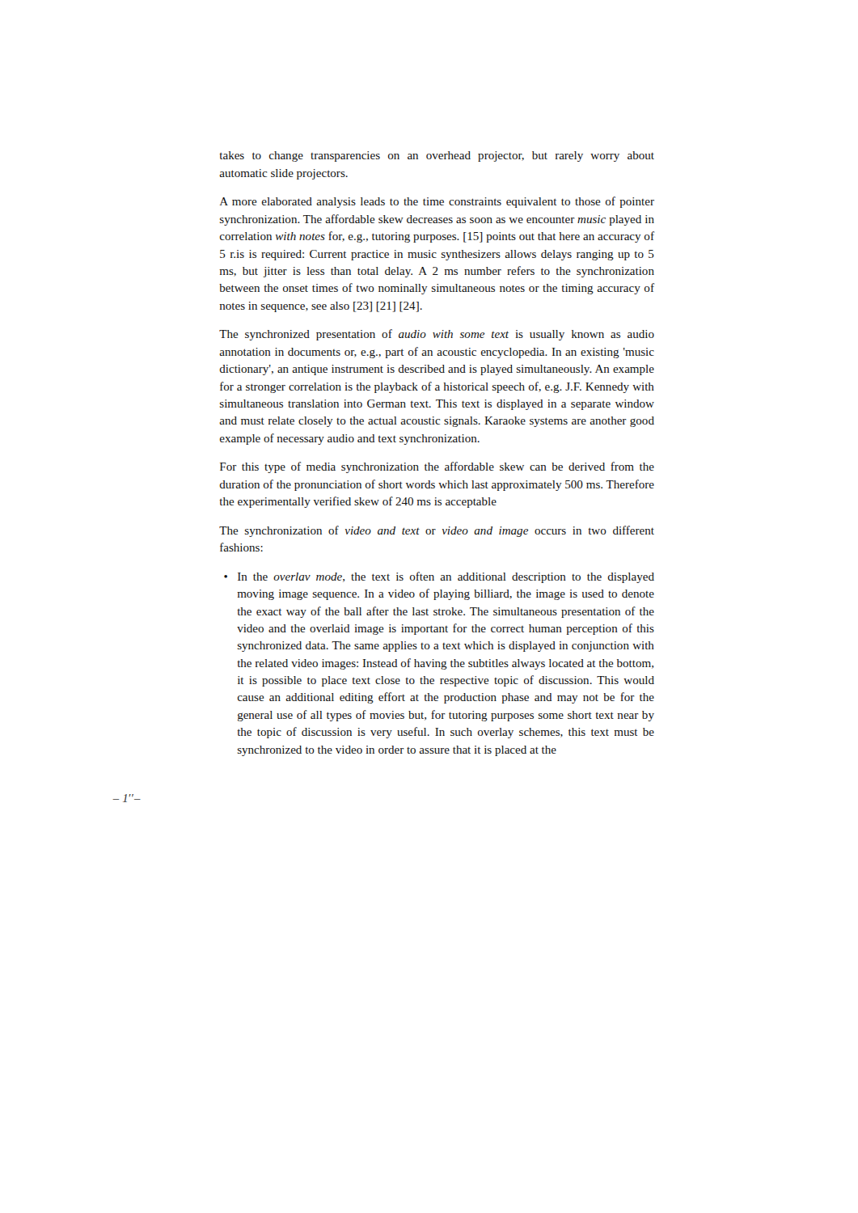takes to change transparencies on an overhead projector, but rarely worry about automatic slide projectors.
A more elaborated analysis leads to the time constraints equivalent to those of pointer synchronization. The affordable skew decreases as soon as we encounter music played in correlation with notes for, e.g., tutoring purposes. [15] points out that here an accuracy of 5 r.is is required: Current practice in music synthesizers allows delays ranging up to 5 ms, but jitter is less than total delay. A 2 ms number refers to the synchronization between the onset times of two nominally simultaneous notes or the timing accuracy of notes in sequence, see also [23] [21] [24].
The synchronized presentation of audio with some text is usually known as audio annotation in documents or, e.g., part of an acoustic encyclopedia. In an existing 'music dictionary', an antique instrument is described and is played simultaneously. An example for a stronger correlation is the playback of a historical speech of, e.g. J.F. Kennedy with simultaneous translation into German text. This text is displayed in a separate window and must relate closely to the actual acoustic signals. Karaoke systems are another good example of necessary audio and text synchronization.
For this type of media synchronization the affordable skew can be derived from the duration of the pronunciation of short words which last approximately 500 ms. Therefore the experimentally verified skew of 240 ms is acceptable
The synchronization of video and text or video and image occurs in two different fashions:
In the overlav mode, the text is often an additional description to the displayed moving image sequence. In a video of playing billiard, the image is used to denote the exact way of the ball after the last stroke. The simultaneous presentation of the video and the overlaid image is important for the correct human perception of this synchronized data. The same applies to a text which is displayed in conjunction with the related video images: Instead of having the subtitles always located at the bottom, it is possible to place text close to the respective topic of discussion. This would cause an additional editing effort at the production phase and may not be for the general use of all types of movies but, for tutoring purposes some short text near by the topic of discussion is very useful. In such overlay schemes, this text must be synchronized to the video in order to assure that it is placed at the
– 1′′–